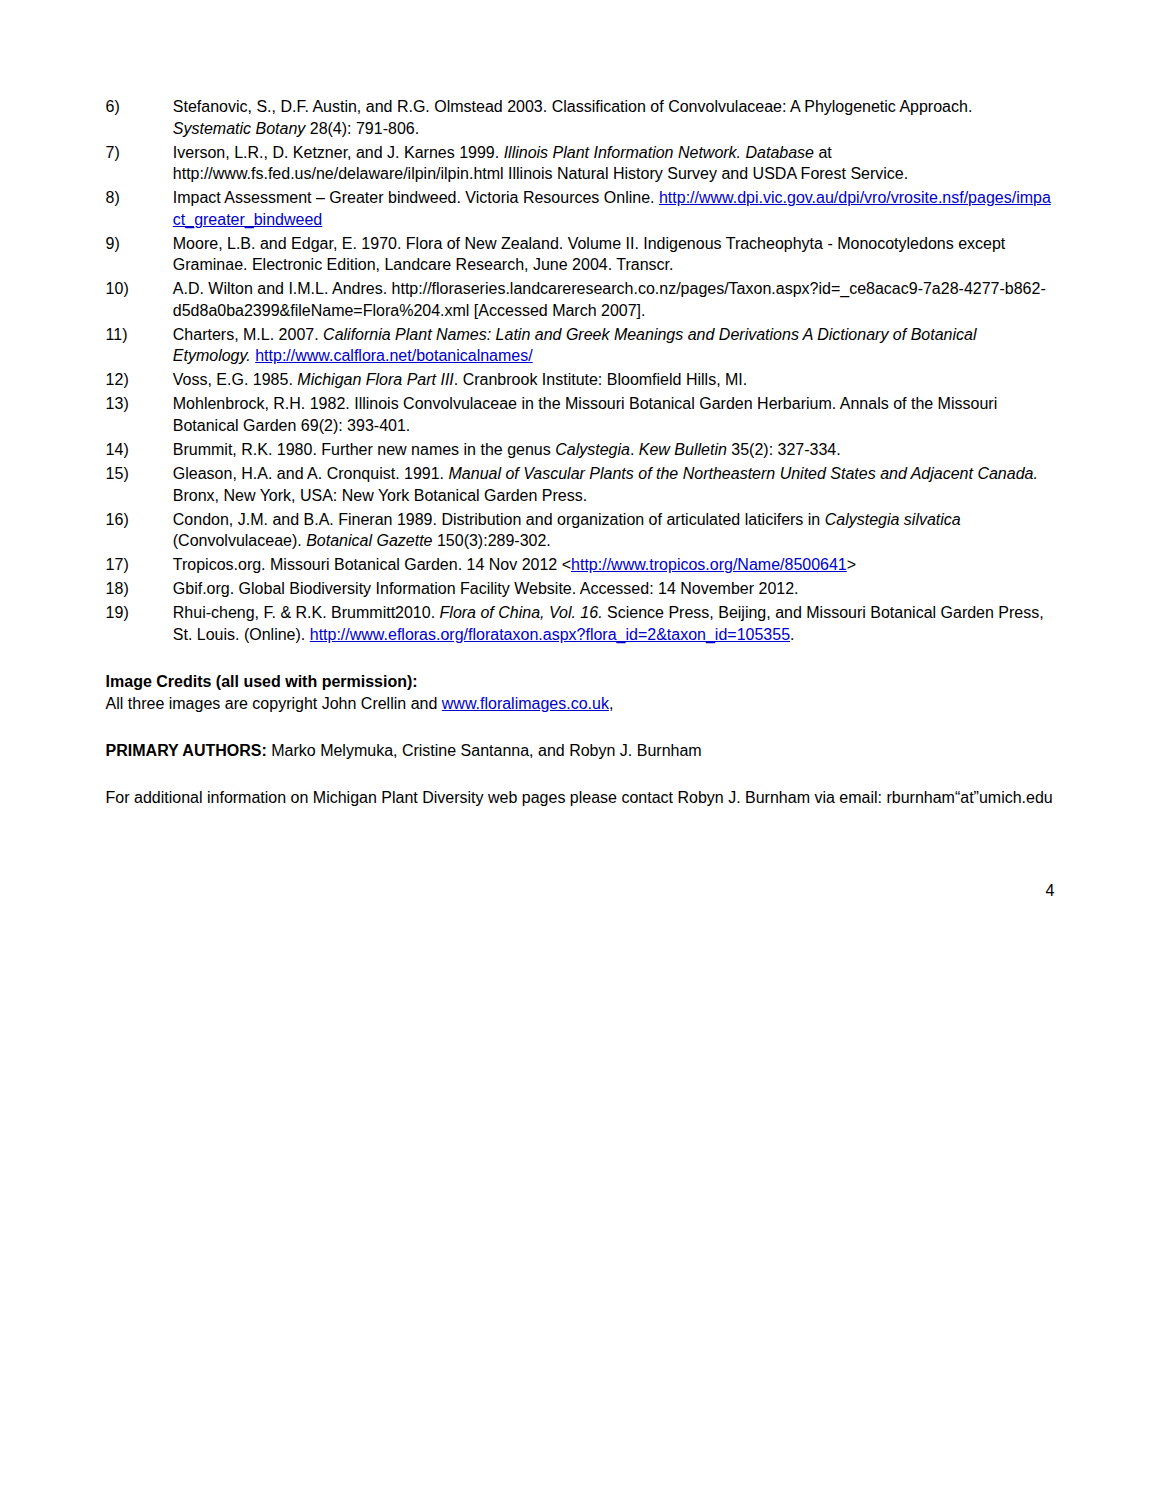6) Stefanovic, S., D.F. Austin, and R.G. Olmstead 2003. Classification of Convolvulaceae: A Phylogenetic Approach. Systematic Botany 28(4): 791-806.
7) Iverson, L.R., D. Ketzner, and J. Karnes 1999. Illinois Plant Information Network. Database at http://www.fs.fed.us/ne/delaware/ilpin/ilpin.html Illinois Natural History Survey and USDA Forest Service.
8) Impact Assessment – Greater bindweed. Victoria Resources Online. http://www.dpi.vic.gov.au/dpi/vro/vrosite.nsf/pages/impact_greater_bindweed
9) Moore, L.B. and Edgar, E. 1970. Flora of New Zealand. Volume II. Indigenous Tracheophyta - Monocotyledons except Graminae. Electronic Edition, Landcare Research, June 2004. Transcr.
10) A.D. Wilton and I.M.L. Andres. http://floraseries.landcareresearch.co.nz/pages/Taxon.aspx?id=_ce8acac9-7a28-4277-b862-d5d8a0ba2399&fileName=Flora%204.xml [Accessed March 2007].
11) Charters, M.L. 2007. California Plant Names: Latin and Greek Meanings and Derivations A Dictionary of Botanical Etymology. http://www.calflora.net/botanicalnames/
12) Voss, E.G. 1985. Michigan Flora Part III. Cranbrook Institute: Bloomfield Hills, MI.
13) Mohlenbrock, R.H. 1982. Illinois Convolvulaceae in the Missouri Botanical Garden Herbarium. Annals of the Missouri Botanical Garden 69(2): 393-401.
14) Brummit, R.K. 1980. Further new names in the genus Calystegia. Kew Bulletin 35(2): 327-334.
15) Gleason, H.A. and A. Cronquist. 1991. Manual of Vascular Plants of the Northeastern United States and Adjacent Canada. Bronx, New York, USA: New York Botanical Garden Press.
16) Condon, J.M. and B.A. Fineran 1989. Distribution and organization of articulated laticifers in Calystegia silvatica (Convolvulaceae). Botanical Gazette 150(3):289-302.
17) Tropicos.org. Missouri Botanical Garden. 14 Nov 2012 <http://www.tropicos.org/Name/8500641>
18) Gbif.org. Global Biodiversity Information Facility Website. Accessed: 14 November 2012.
19) Rhui-cheng, F. & R.K. Brummitt2010. Flora of China, Vol. 16. Science Press, Beijing, and Missouri Botanical Garden Press, St. Louis. (Online). http://www.efloras.org/florataxon.aspx?flora_id=2&taxon_id=105355.
Image Credits (all used with permission):
All three images are copyright John Crellin and www.floralimages.co.uk,
PRIMARY AUTHORS:
Marko Melymuka, Cristine Santanna, and Robyn J. Burnham
For additional information on Michigan Plant Diversity web pages please contact Robyn J. Burnham via email: rburnham“at”umich.edu
4